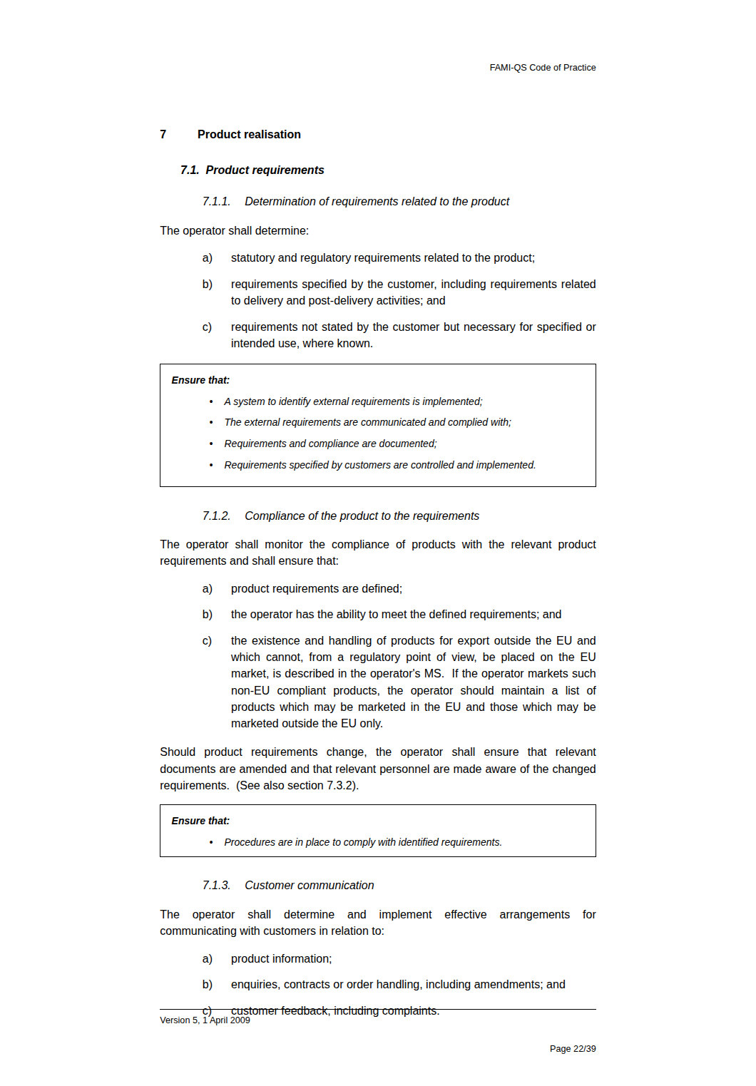FAMI-QS Code of Practice
7 Product realisation
7.1. Product requirements
7.1.1. Determination of requirements related to the product
The operator shall determine:
statutory and regulatory requirements related to the product;
requirements specified by the customer, including requirements related to delivery and post-delivery activities; and
requirements not stated by the customer but necessary for specified or intended use, where known.
Ensure that:
A system to identify external requirements is implemented;
The external requirements are communicated and complied with;
Requirements and compliance are documented;
Requirements specified by customers are controlled and implemented.
7.1.2. Compliance of the product to the requirements
The operator shall monitor the compliance of products with the relevant product requirements and shall ensure that:
product requirements are defined;
the operator has the ability to meet the defined requirements; and
the existence and handling of products for export outside the EU and which cannot, from a regulatory point of view, be placed on the EU market, is described in the operator's MS. If the operator markets such non-EU compliant products, the operator should maintain a list of products which may be marketed in the EU and those which may be marketed outside the EU only.
Should product requirements change, the operator shall ensure that relevant documents are amended and that relevant personnel are made aware of the changed requirements. (See also section 7.3.2).
Ensure that:
Procedures are in place to comply with identified requirements.
7.1.3. Customer communication
The operator shall determine and implement effective arrangements for communicating with customers in relation to:
product information;
enquiries, contracts or order handling, including amendments; and
customer feedback, including complaints.
Version 5, 1 April 2009
Page 22/39